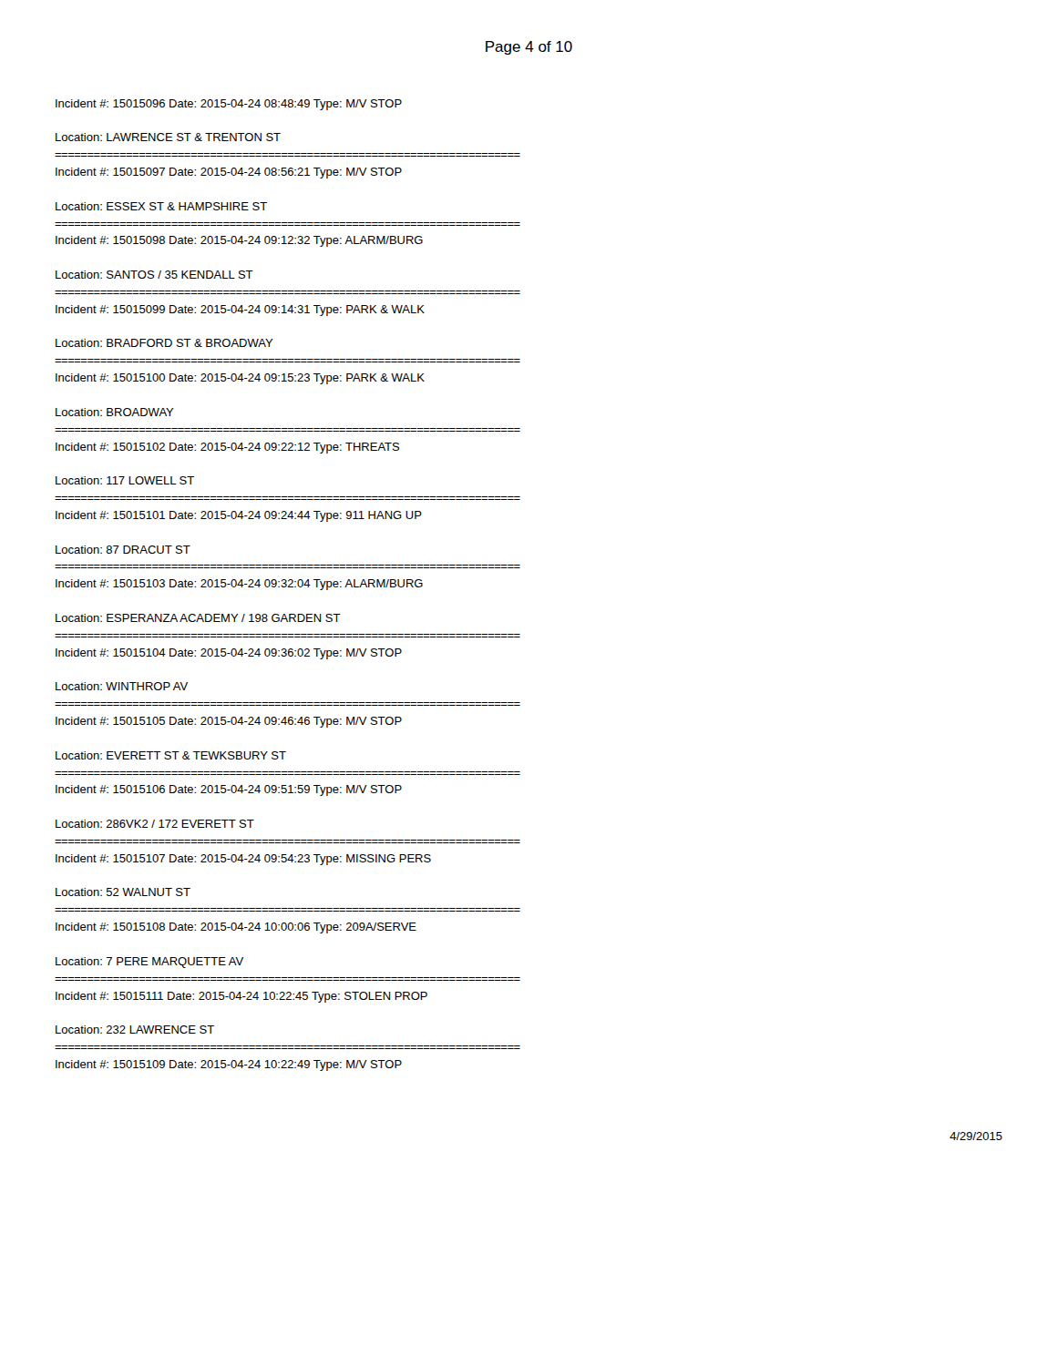Page 4 of 10
Incident #: 15015096 Date: 2015-04-24 08:48:49 Type: M/V STOP
Location: LAWRENCE ST & TRENTON ST
========================================================================
Incident #: 15015097 Date: 2015-04-24 08:56:21 Type: M/V STOP
Location: ESSEX ST & HAMPSHIRE ST
========================================================================
Incident #: 15015098 Date: 2015-04-24 09:12:32 Type: ALARM/BURG
Location: SANTOS / 35 KENDALL ST
========================================================================
Incident #: 15015099 Date: 2015-04-24 09:14:31 Type: PARK & WALK
Location: BRADFORD ST & BROADWAY
========================================================================
Incident #: 15015100 Date: 2015-04-24 09:15:23 Type: PARK & WALK
Location: BROADWAY
========================================================================
Incident #: 15015102 Date: 2015-04-24 09:22:12 Type: THREATS
Location: 117 LOWELL ST
========================================================================
Incident #: 15015101 Date: 2015-04-24 09:24:44 Type: 911 HANG UP
Location: 87 DRACUT ST
========================================================================
Incident #: 15015103 Date: 2015-04-24 09:32:04 Type: ALARM/BURG
Location: ESPERANZA ACADEMY / 198 GARDEN ST
========================================================================
Incident #: 15015104 Date: 2015-04-24 09:36:02 Type: M/V STOP
Location: WINTHROP AV
========================================================================
Incident #: 15015105 Date: 2015-04-24 09:46:46 Type: M/V STOP
Location: EVERETT ST & TEWKSBURY ST
========================================================================
Incident #: 15015106 Date: 2015-04-24 09:51:59 Type: M/V STOP
Location: 286VK2 / 172 EVERETT ST
========================================================================
Incident #: 15015107 Date: 2015-04-24 09:54:23 Type: MISSING PERS
Location: 52 WALNUT ST
========================================================================
Incident #: 15015108 Date: 2015-04-24 10:00:06 Type: 209A/SERVE
Location: 7 PERE MARQUETTE AV
========================================================================
Incident #: 15015111 Date: 2015-04-24 10:22:45 Type: STOLEN PROP
Location: 232 LAWRENCE ST
========================================================================
Incident #: 15015109 Date: 2015-04-24 10:22:49 Type: M/V STOP
4/29/2015